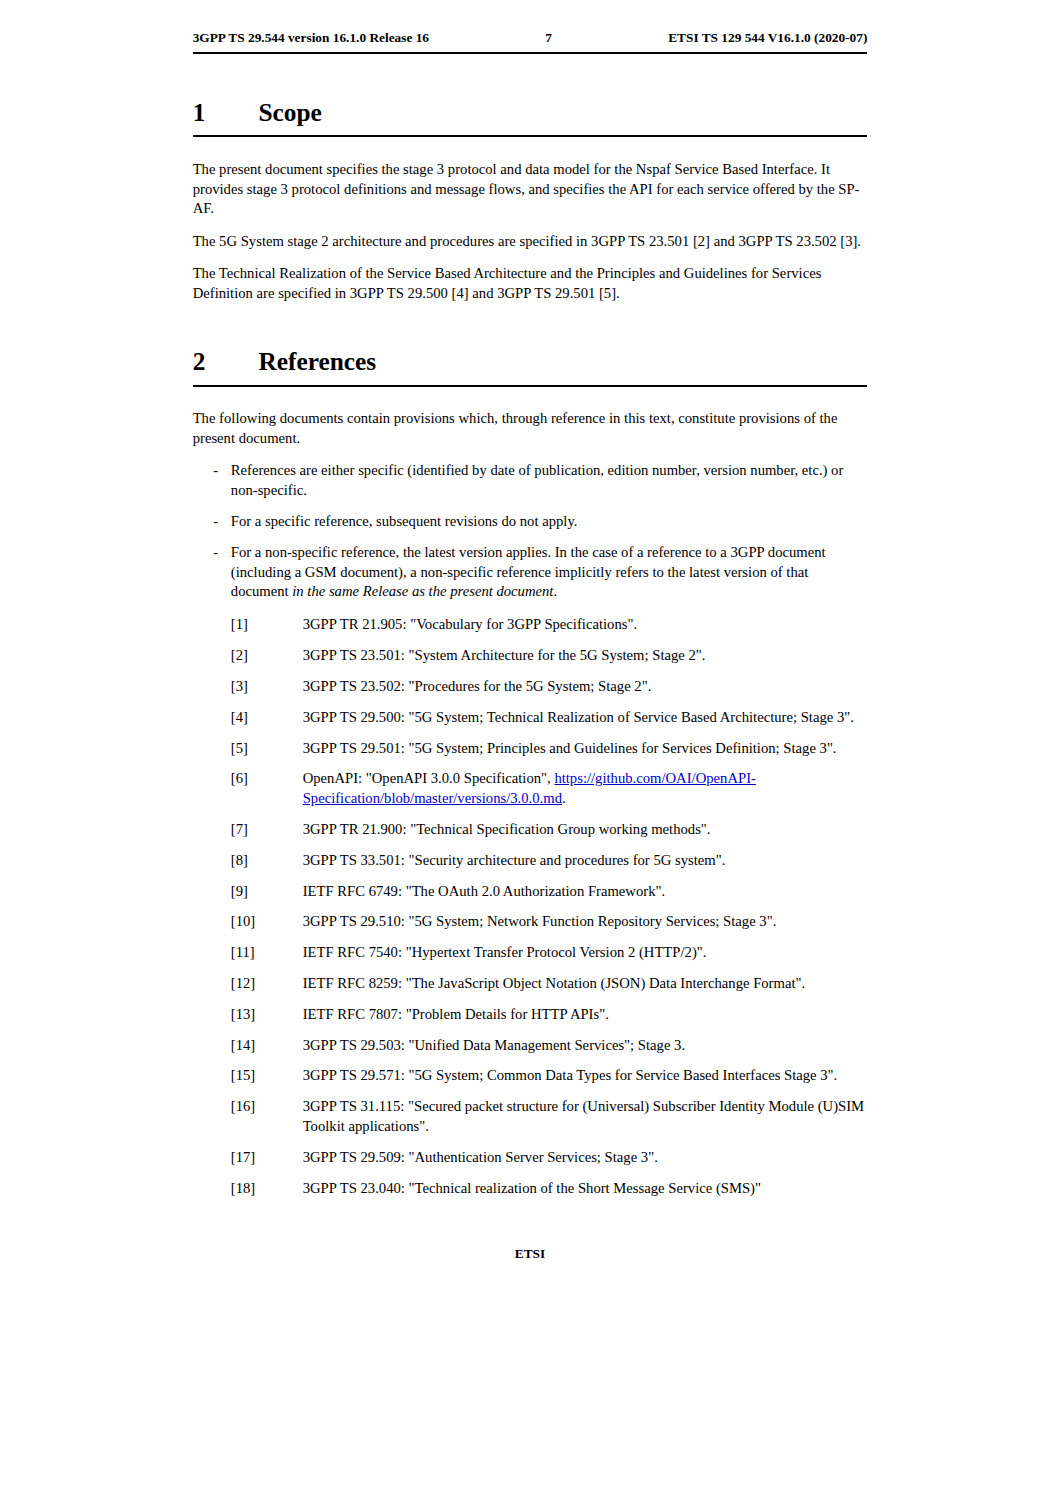3GPP TS 29.544 version 16.1.0 Release 16 7 ETSI TS 129 544 V16.1.0 (2020-07)
1 Scope
The present document specifies the stage 3 protocol and data model for the Nspaf Service Based Interface. It provides stage 3 protocol definitions and message flows, and specifies the API for each service offered by the SP-AF.
The 5G System stage 2 architecture and procedures are specified in 3GPP TS 23.501 [2] and 3GPP TS 23.502 [3].
The Technical Realization of the Service Based Architecture and the Principles and Guidelines for Services Definition are specified in 3GPP TS 29.500 [4] and 3GPP TS 29.501 [5].
2 References
The following documents contain provisions which, through reference in this text, constitute provisions of the present document.
References are either specific (identified by date of publication, edition number, version number, etc.) or non-specific.
For a specific reference, subsequent revisions do not apply.
For a non-specific reference, the latest version applies. In the case of a reference to a 3GPP document (including a GSM document), a non-specific reference implicitly refers to the latest version of that document in the same Release as the present document.
[1]
3GPP TR 21.905: "Vocabulary for 3GPP Specifications".
[2]
3GPP TS 23.501: "System Architecture for the 5G System; Stage 2".
[3]
3GPP TS 23.502: "Procedures for the 5G System; Stage 2".
[4]
3GPP TS 29.500: "5G System; Technical Realization of Service Based Architecture; Stage 3".
[5]
3GPP TS 29.501: "5G System; Principles and Guidelines for Services Definition; Stage 3".
[6]
OpenAPI: "OpenAPI 3.0.0 Specification", https://github.com/OAI/OpenAPI-Specification/blob/master/versions/3.0.0.md.
[7]
3GPP TR 21.900: "Technical Specification Group working methods".
[8]
3GPP TS 33.501: "Security architecture and procedures for 5G system".
[9]
IETF RFC 6749: "The OAuth 2.0 Authorization Framework".
[10]
3GPP TS 29.510: "5G System; Network Function Repository Services; Stage 3".
[11]
IETF RFC 7540: "Hypertext Transfer Protocol Version 2 (HTTP/2)".
[12]
IETF RFC 8259: "The JavaScript Object Notation (JSON) Data Interchange Format".
[13]
IETF RFC 7807: "Problem Details for HTTP APIs".
[14]
3GPP TS 29.503: "Unified Data Management Services"; Stage 3.
[15]
3GPP TS 29.571: "5G System; Common Data Types for Service Based Interfaces Stage 3".
[16]
3GPP TS 31.115: "Secured packet structure for (Universal) Subscriber Identity Module (U)SIM Toolkit applications".
[17]
3GPP TS 29.509: "Authentication Server Services; Stage 3".
[18]
3GPP TS 23.040: "Technical realization of the Short Message Service (SMS)"
ETSI